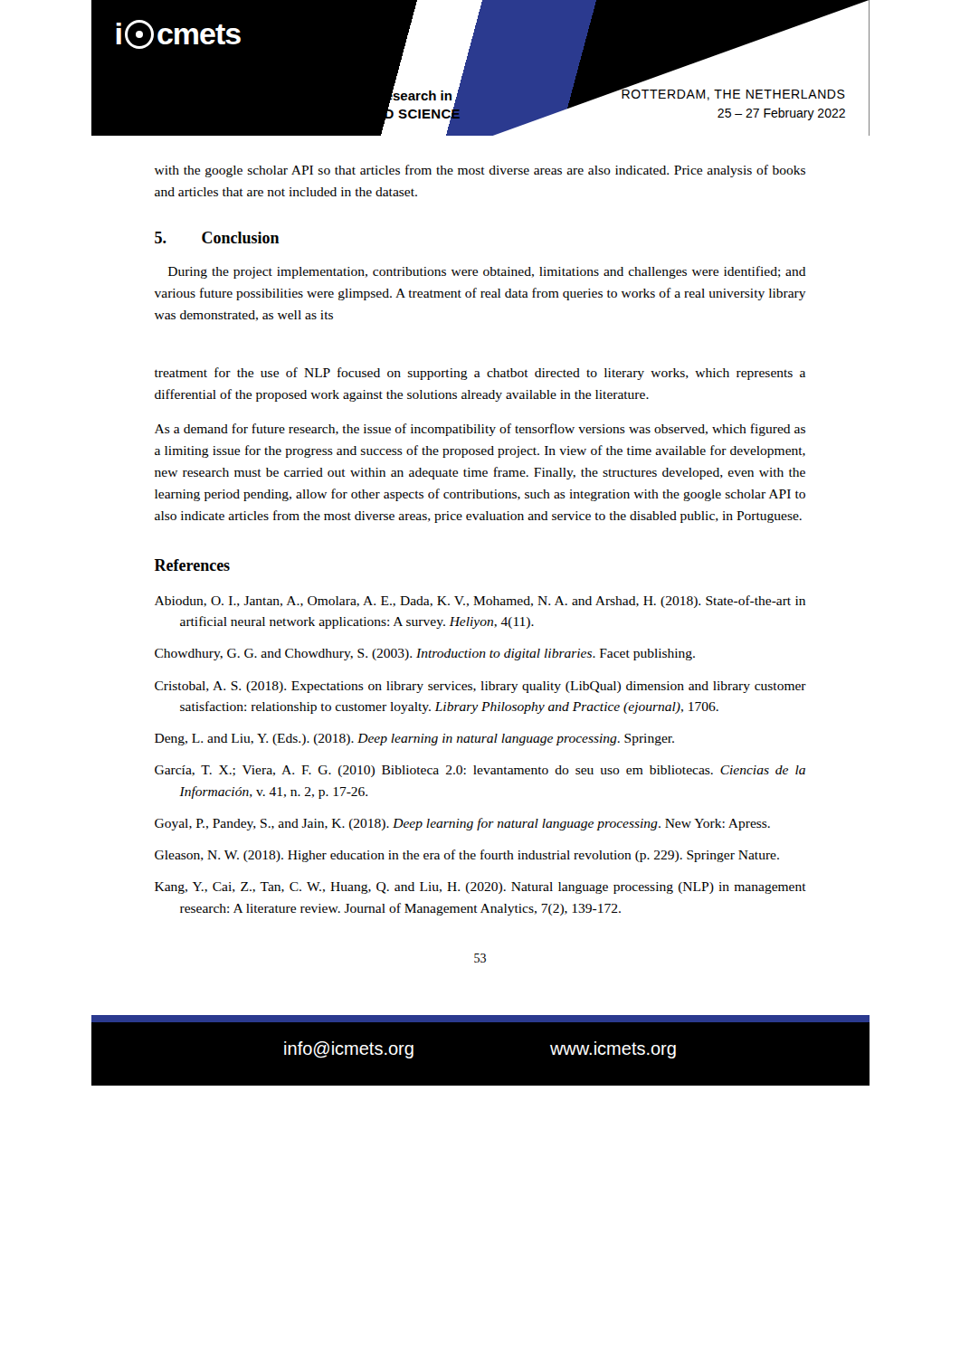i cmets
5th International Conference on Modern Research in ENGINEERING, TECHNOLOGY AND SCIENCE
ROTTERDAM, THE NETHERLANDS
25 – 27 February 2022
with the google scholar API so that articles from the most diverse areas are also indicated. Price analysis of books and articles that are not included in the dataset.
5. Conclusion
During the project implementation, contributions were obtained, limitations and challenges were identified; and various future possibilities were glimpsed. A treatment of real data from queries to works of a real university library was demonstrated, as well as its
treatment for the use of NLP focused on supporting a chatbot directed to literary works, which represents a differential of the proposed work against the solutions already available in the literature.
As a demand for future research, the issue of incompatibility of tensorflow versions was observed, which figured as a limiting issue for the progress and success of the proposed project. In view of the time available for development, new research must be carried out within an adequate time frame. Finally, the structures developed, even with the learning period pending, allow for other aspects of contributions, such as integration with the google scholar API to also indicate articles from the most diverse areas, price evaluation and service to the disabled public, in Portuguese.
References
Abiodun, O. I., Jantan, A., Omolara, A. E., Dada, K. V., Mohamed, N. A. and Arshad, H. (2018). State-of-the-art in artificial neural network applications: A survey. Heliyon, 4(11).
Chowdhury, G. G. and Chowdhury, S. (2003). Introduction to digital libraries. Facet publishing.
Cristobal, A. S. (2018). Expectations on library services, library quality (LibQual) dimension and library customer satisfaction: relationship to customer loyalty. Library Philosophy and Practice (ejournal), 1706.
Deng, L. and Liu, Y. (Eds.). (2018). Deep learning in natural language processing. Springer.
García, T. X.; Viera, A. F. G. (2010) Biblioteca 2.0: levantamento do seu uso em bibliotecas. Ciencias de la Información, v. 41, n. 2, p. 17-26.
Goyal, P., Pandey, S., and Jain, K. (2018). Deep learning for natural language processing. New York: Apress.
Gleason, N. W. (2018). Higher education in the era of the fourth industrial revolution (p. 229). Springer Nature.
Kang, Y., Cai, Z., Tan, C. W., Huang, Q. and Liu, H. (2020). Natural language processing (NLP) in management research: A literature review. Journal of Management Analytics, 7(2), 139-172.
53
info@icmets.org www.icmets.org